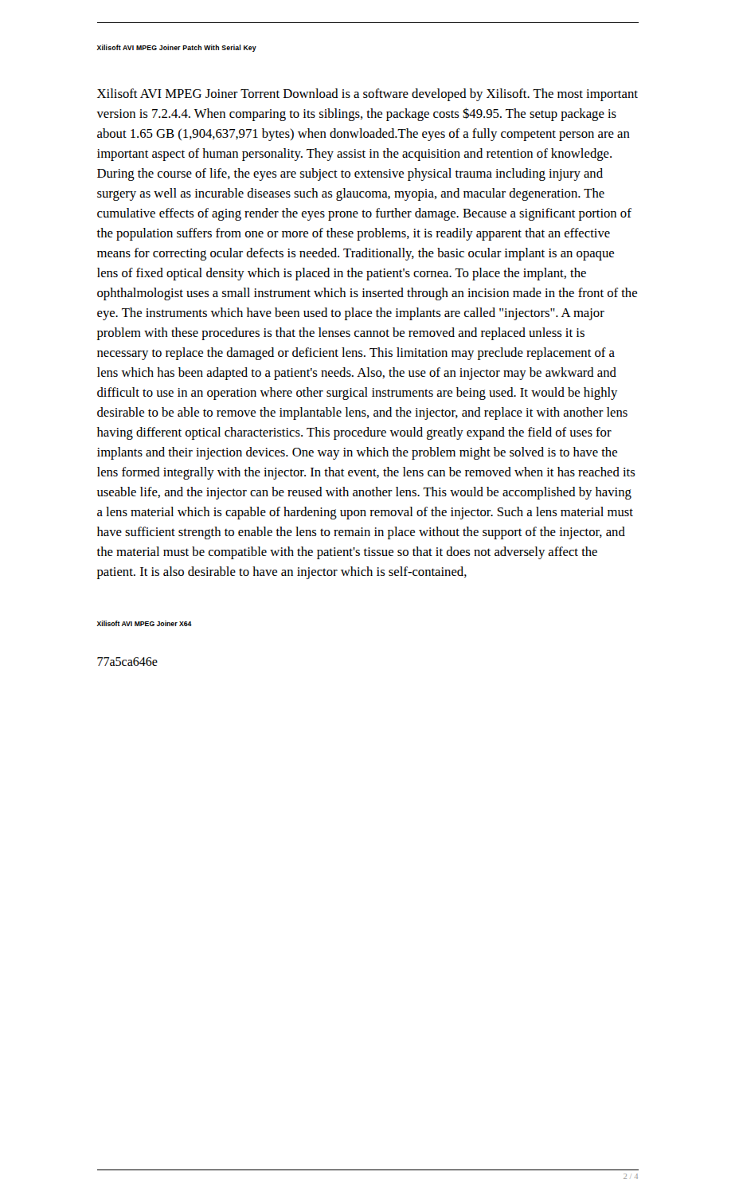Xilisoft AVI MPEG Joiner Patch With Serial Key
Xilisoft AVI MPEG Joiner Torrent Download is a software developed by Xilisoft. The most important version is 7.2.4.4. When comparing to its siblings, the package costs $49.95. The setup package is about 1.65 GB (1,904,637,971 bytes) when donwloaded.The eyes of a fully competent person are an important aspect of human personality. They assist in the acquisition and retention of knowledge. During the course of life, the eyes are subject to extensive physical trauma including injury and surgery as well as incurable diseases such as glaucoma, myopia, and macular degeneration. The cumulative effects of aging render the eyes prone to further damage. Because a significant portion of the population suffers from one or more of these problems, it is readily apparent that an effective means for correcting ocular defects is needed. Traditionally, the basic ocular implant is an opaque lens of fixed optical density which is placed in the patient's cornea. To place the implant, the ophthalmologist uses a small instrument which is inserted through an incision made in the front of the eye. The instruments which have been used to place the implants are called "injectors". A major problem with these procedures is that the lenses cannot be removed and replaced unless it is necessary to replace the damaged or deficient lens. This limitation may preclude replacement of a lens which has been adapted to a patient's needs. Also, the use of an injector may be awkward and difficult to use in an operation where other surgical instruments are being used. It would be highly desirable to be able to remove the implantable lens, and the injector, and replace it with another lens having different optical characteristics. This procedure would greatly expand the field of uses for implants and their injection devices. One way in which the problem might be solved is to have the lens formed integrally with the injector. In that event, the lens can be removed when it has reached its useable life, and the injector can be reused with another lens. This would be accomplished by having a lens material which is capable of hardening upon removal of the injector. Such a lens material must have sufficient strength to enable the lens to remain in place without the support of the injector, and the material must be compatible with the patient's tissue so that it does not adversely affect the patient. It is also desirable to have an injector which is self-contained,
Xilisoft AVI MPEG Joiner X64
77a5ca646e
2 / 4